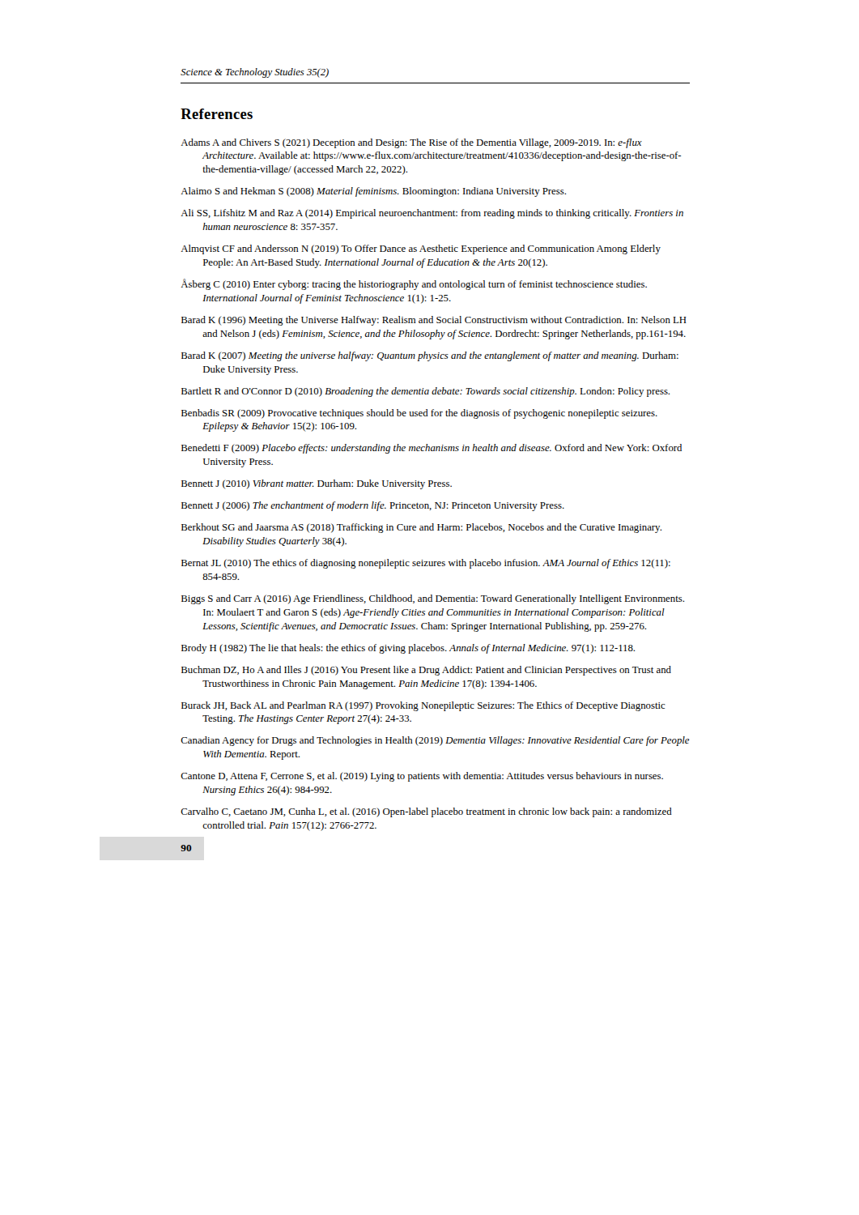Science & Technology Studies 35(2)
References
Adams A and Chivers S (2021) Deception and Design: The Rise of the Dementia Village, 2009-2019. In: e-flux Architecture. Available at: https://www.e-flux.com/architecture/treatment/410336/deception-and-design-the-rise-of-the-dementia-village/ (accessed March 22, 2022).
Alaimo S and Hekman S (2008) Material feminisms. Bloomington: Indiana University Press.
Ali SS, Lifshitz M and Raz A (2014) Empirical neuroenchantment: from reading minds to thinking critically. Frontiers in human neuroscience 8: 357-357.
Almqvist CF and Andersson N (2019) To Offer Dance as Aesthetic Experience and Communication Among Elderly People: An Art-Based Study. International Journal of Education & the Arts 20(12).
Åsberg C (2010) Enter cyborg: tracing the historiography and ontological turn of feminist technoscience studies. International Journal of Feminist Technoscience 1(1): 1-25.
Barad K (1996) Meeting the Universe Halfway: Realism and Social Constructivism without Contradiction. In: Nelson LH and Nelson J (eds) Feminism, Science, and the Philosophy of Science. Dordrecht: Springer Netherlands, pp.161-194.
Barad K (2007) Meeting the universe halfway: Quantum physics and the entanglement of matter and meaning. Durham: Duke University Press.
Bartlett R and O'Connor D (2010) Broadening the dementia debate: Towards social citizenship. London: Policy press.
Benbadis SR (2009) Provocative techniques should be used for the diagnosis of psychogenic nonepileptic seizures. Epilepsy & Behavior 15(2): 106-109.
Benedetti F (2009) Placebo effects: understanding the mechanisms in health and disease. Oxford and New York: Oxford University Press.
Bennett J (2010) Vibrant matter. Durham: Duke University Press.
Bennett J (2006) The enchantment of modern life. Princeton, NJ: Princeton University Press.
Berkhout SG and Jaarsma AS (2018) Trafficking in Cure and Harm: Placebos, Nocebos and the Curative Imaginary. Disability Studies Quarterly 38(4).
Bernat JL (2010) The ethics of diagnosing nonepileptic seizures with placebo infusion. AMA Journal of Ethics 12(11): 854-859.
Biggs S and Carr A (2016) Age Friendliness, Childhood, and Dementia: Toward Generationally Intelligent Environments. In: Moulaert T and Garon S (eds) Age-Friendly Cities and Communities in International Comparison: Political Lessons, Scientific Avenues, and Democratic Issues. Cham: Springer International Publishing, pp. 259-276.
Brody H (1982) The lie that heals: the ethics of giving placebos. Annals of Internal Medicine. 97(1): 112-118.
Buchman DZ, Ho A and Illes J (2016) You Present like a Drug Addict: Patient and Clinician Perspectives on Trust and Trustworthiness in Chronic Pain Management. Pain Medicine 17(8): 1394-1406.
Burack JH, Back AL and Pearlman RA (1997) Provoking Nonepileptic Seizures: The Ethics of Deceptive Diagnostic Testing. The Hastings Center Report 27(4): 24-33.
Canadian Agency for Drugs and Technologies in Health (2019) Dementia Villages: Innovative Residential Care for People With Dementia. Report.
Cantone D, Attena F, Cerrone S, et al. (2019) Lying to patients with dementia: Attitudes versus behaviours in nurses. Nursing Ethics 26(4): 984-992.
Carvalho C, Caetano JM, Cunha L, et al. (2016) Open-label placebo treatment in chronic low back pain: a randomized controlled trial. Pain 157(12): 2766-2772.
90